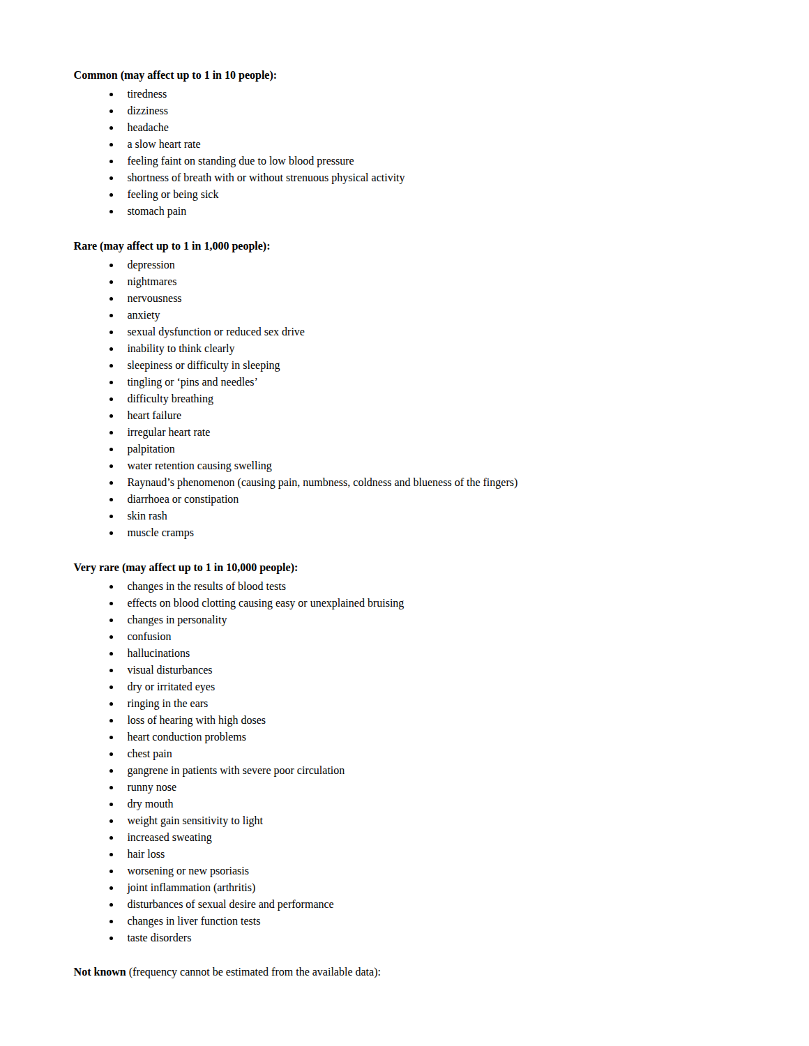Common (may affect up to 1 in 10 people):
tiredness
dizziness
headache
a slow heart rate
feeling faint on standing due to low blood pressure
shortness of breath with or without strenuous physical activity
feeling or being sick
stomach pain
Rare (may affect up to 1 in 1,000 people):
depression
nightmares
nervousness
anxiety
sexual dysfunction or reduced sex drive
inability to think clearly
sleepiness or difficulty in sleeping
tingling or ‘pins and needles’
difficulty breathing
heart failure
irregular heart rate
palpitation
water retention causing swelling
Raynaud’s phenomenon (causing pain, numbness, coldness and blueness of the fingers)
diarrhoea or constipation
skin rash
muscle cramps
Very rare (may affect up to 1 in 10,000 people):
changes in the results of blood tests
effects on blood clotting causing easy or unexplained bruising
changes in personality
confusion
hallucinations
visual disturbances
dry or irritated eyes
ringing in the ears
loss of hearing with high doses
heart conduction problems
chest pain
gangrene in patients with severe poor circulation
runny nose
dry mouth
weight gain sensitivity to light
increased sweating
hair loss
worsening or new psoriasis
joint inflammation (arthritis)
disturbances of sexual desire and performance
changes in liver function tests
taste disorders
Not known (frequency cannot be estimated from the available data):